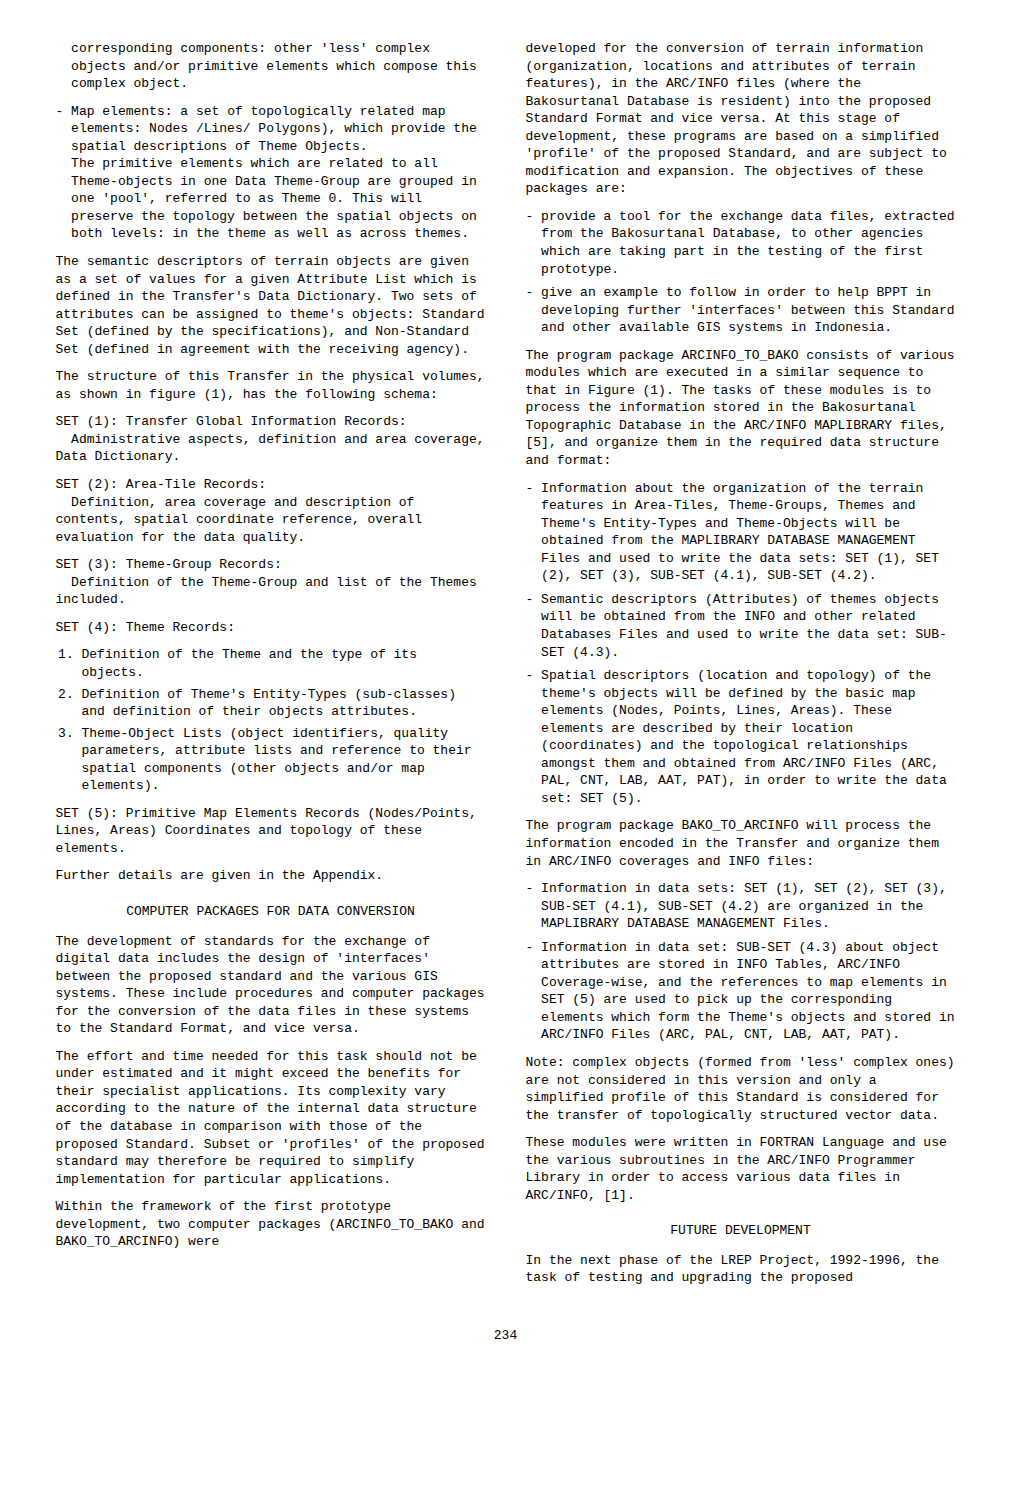corresponding components: other 'less' complex objects and/or primitive elements which compose this complex object.
- Map elements: a set of topologically related map elements: Nodes /Lines/ Polygons), which provide the spatial descriptions of Theme Objects.
The primitive elements which are related to all Theme-objects in one Data Theme-Group are grouped in one 'pool', referred to as Theme 0. This will preserve the topology between the spatial objects on both levels: in the theme as well as across themes.
The semantic descriptors of terrain objects are given as a set of values for a given Attribute List which is defined in the Transfer's Data Dictionary. Two sets of attributes can be assigned to theme's objects: Standard Set (defined by the specifications), and Non-Standard Set (defined in agreement with the receiving agency).
The structure of this Transfer in the physical volumes, as shown in figure (1), has the following schema:
SET (1): Transfer Global Information Records:
Administrative aspects, definition and area coverage, Data Dictionary.
SET (2): Area-Tile Records:
Definition, area coverage and description of contents, spatial coordinate reference, overall evaluation for the data quality.
SET (3): Theme-Group Records:
Definition of the Theme-Group and list of the Themes included.
SET (4): Theme Records:
Definition of the Theme and the type of its objects.
Definition of Theme's Entity-Types (sub-classes) and definition of their objects attributes.
Theme-Object Lists (object identifiers, quality parameters, attribute lists and reference to their spatial components (other objects and/or map elements).
SET (5): Primitive Map Elements Records (Nodes/Points, Lines, Areas) Coordinates and topology of these elements.
Further details are given in the Appendix.
Computer Packages for Data Conversion
The development of standards for the exchange of digital data includes the design of 'interfaces' between the proposed standard and the various GIS systems. These include procedures and computer packages for the conversion of the data files in these systems to the Standard Format, and vice versa.
The effort and time needed for this task should not be under estimated and it might exceed the benefits for their specialist applications. Its complexity vary according to the nature of the internal data structure of the database in comparison with those of the proposed Standard. Subset or 'profiles' of the proposed standard may therefore be required to simplify implementation for particular applications.
Within the framework of the first prototype development, two computer packages (ARCINFO_TO_BAKO and BAKO_TO_ARCINFO) were
developed for the conversion of terrain information (organization, locations and attributes of terrain features), in the ARC/INFO files (where the Bakosurtanal Database is resident) into the proposed Standard Format and vice versa. At this stage of development, these programs are based on a simplified 'profile' of the proposed Standard, and are subject to modification and expansion. The objectives of these packages are:
- provide a tool for the exchange data files, extracted from the Bakosurtanal Database, to other agencies which are taking part in the testing of the first prototype.
- give an example to follow in order to help BPPT in developing further 'interfaces' between this Standard and other available GIS systems in Indonesia.
The program package ARCINFO_TO_BAKO consists of various modules which are executed in a similar sequence to that in Figure (1). The tasks of these modules is to process the information stored in the Bakosurtanal Topographic Database in the ARC/INFO MAPLIBRARY files, [5], and organize them in the required data structure and format:
- Information about the organization of the terrain features in Area-Tiles, Theme-Groups, Themes and Theme's Entity-Types and Theme-Objects will be obtained from the MAPLIBRARY DATABASE MANAGEMENT Files and used to write the data sets: SET (1), SET (2), SET (3), SUB-SET (4.1), SUB-SET (4.2).
- Semantic descriptors (Attributes) of themes objects will be obtained from the INFO and other related Databases Files and used to write the data set: SUB-SET (4.3).
- Spatial descriptors (location and topology) of the theme's objects will be defined by the basic map elements (Nodes, Points, Lines, Areas). These elements are described by their location (coordinates) and the topological relationships amongst them and obtained from ARC/INFO Files (ARC, PAL, CNT, LAB, AAT, PAT), in order to write the data set: SET (5).
The program package BAKO_TO_ARCINFO will process the information encoded in the Transfer and organize them in ARC/INFO coverages and INFO files:
- Information in data sets: SET (1), SET (2), SET (3), SUB-SET (4.1), SUB-SET (4.2) are organized in the MAPLIBRARY DATABASE MANAGEMENT Files.
- Information in data set: SUB-SET (4.3) about object attributes are stored in INFO Tables, ARC/INFO Coverage-wise, and the references to map elements in SET (5) are used to pick up the corresponding elements which form the Theme's objects and stored in ARC/INFO Files (ARC, PAL, CNT, LAB, AAT, PAT).
Note: complex objects (formed from 'less' complex ones) are not considered in this version and only a simplified profile of this Standard is considered for the transfer of topologically structured vector data.
These modules were written in FORTRAN Language and use the various subroutines in the ARC/INFO Programmer Library in order to access various data files in ARC/INFO, [1].
Future Development
In the next phase of the LREP Project, 1992-1996, the task of testing and upgrading the proposed
234